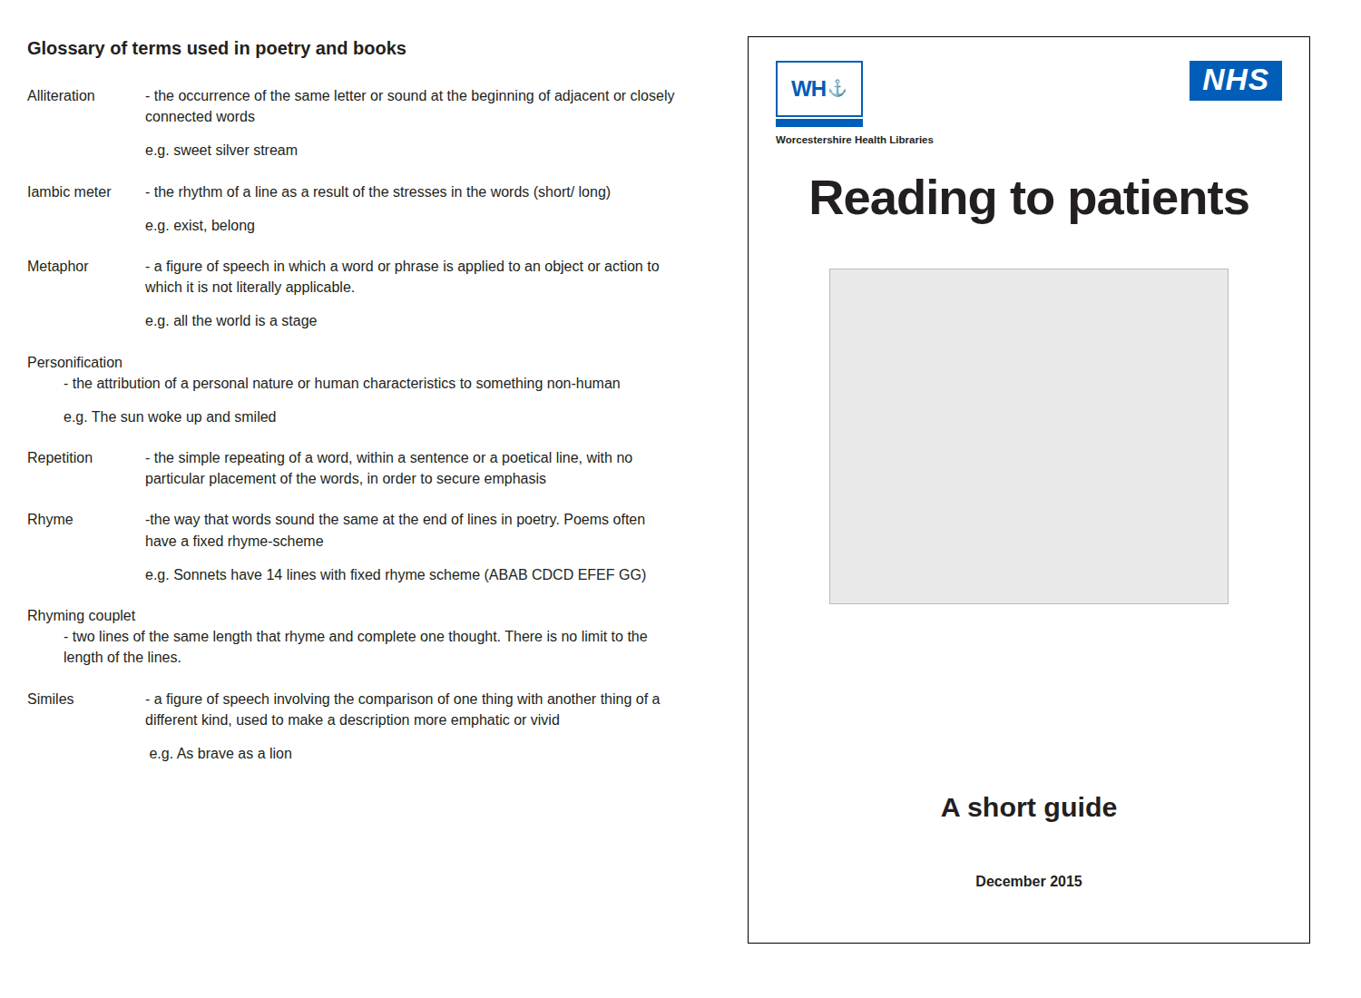Glossary of terms used in poetry and books
Alliteration
- the occurrence of the same letter or sound at the beginning of adjacent or closely connected words e.g. sweet silver stream
Iambic meter
- the rhythm of a line as a result of the stresses in the words (short/ long) e.g. exist, belong
Metaphor
- a figure of speech in which a word or phrase is applied to an object or action to which it is not literally applicable. e.g. all the world is a stage
Personification
- the attribution of a personal nature or human characteristics to something non-human e.g. The sun woke up and smiled
Repetition
- the simple repeating of a word, within a sentence or a poetical line, with no particular placement of the words, in order to secure emphasis
Rhyme
-the way that words sound the same at the end of lines in poetry. Poems often have a fixed rhyme-scheme e.g. Sonnets have 14 lines with fixed rhyme scheme (ABAB CDCD EFEF GG)
Rhyming couplet
- two lines of the same length that rhyme and complete one thought. There is no limit to the length of the lines.
Similes
- a figure of speech involving the comparison of one thing with another thing of a different kind, used to make a description more emphatic or vivid e.g. As brave as a lion
WH⚓
Worcestershire Health Libraries
NHS
Reading to patients
A short guide
December 2015